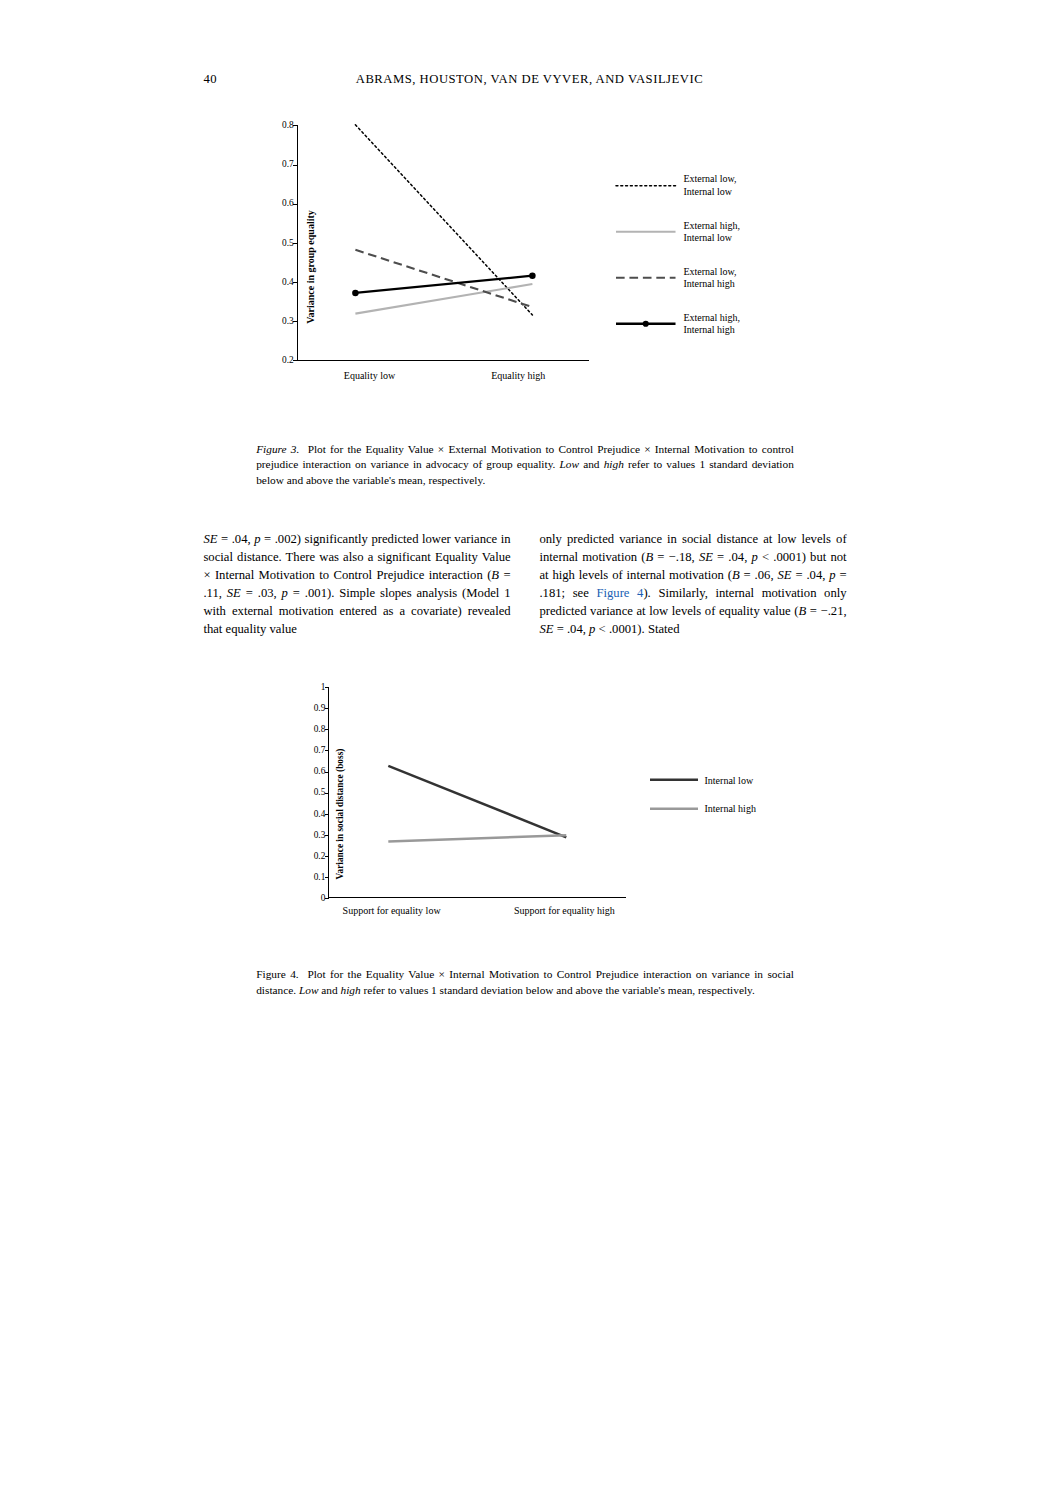40 ABRAMS, HOUSTON, VAN DE VYVER, AND VASILJEVIC
Variance in group equality
0.8
0.7
0.6
0.5
0.4
0.3
0.2
Equality low
Equality high
External low,
Internal low
External high,
Internal low
External low,
Internal high
External high,
Internal high
Figure 3. Plot for the Equality Value × External Motivation to Control Prejudice × Internal Motivation to control prejudice interaction on variance in advocacy of group equality. Low and high refer to values 1 standard deviation below and above the variable's mean, respectively.
SE = .04, p = .002) significantly predicted lower variance in social distance. There was also a significant Equality Value × Internal Motivation to Control Prejudice interaction (B = .11, SE = .03, p = .001). Simple slopes analysis (Model 1 with external motivation entered as a covariate) revealed that equality value
only predicted variance in social distance at low levels of internal motivation (B = −.18, SE = .04, p < .0001) but not at high levels of internal motivation (B = .06, SE = .04, p = .181; see Figure 4). Similarly, internal motivation only predicted variance at low levels of equality value (B = −.21, SE = .04, p < .0001). Stated
Variance in social distance (boss)
1
0.9
0.8
0.7
0.6
0.5
0.4
0.3
0.2
0.1
0
Support for equality low
Support for equality high
Internal low
Internal high
Figure 4. Plot for the Equality Value × Internal Motivation to Control Prejudice interaction on variance in social distance. Low and high refer to values 1 standard deviation below and above the variable's mean, respectively.